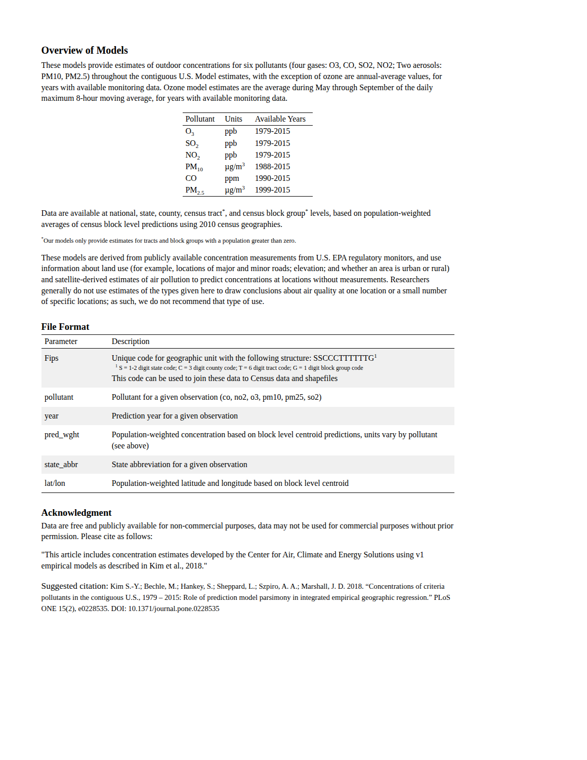Overview of Models
These models provide estimates of outdoor concentrations for six pollutants (four gases: O3, CO, SO2, NO2; Two aerosols: PM10, PM2.5) throughout the contiguous U.S. Model estimates, with the exception of ozone are annual-average values, for years with available monitoring data. Ozone model estimates are the average during May through September of the daily maximum 8-hour moving average, for years with available monitoring data.
| Pollutant | Units | Available Years |
| --- | --- | --- |
| O 3 | ppb | 1979-2015 |
| SO 2 | ppb | 1979-2015 |
| NO 2 | ppb | 1979-2015 |
| PM 10 | µg/m 3 | 1988-2015 |
| CO | ppm | 1990-2015 |
| PM 2.5 | µg/m 3 | 1999-2015 |
Data are available at national, state, county, census tract*, and census block group* levels, based on population-weighted averages of census block level predictions using 2010 census geographies.
*Our models only provide estimates for tracts and block groups with a population greater than zero.
These models are derived from publicly available concentration measurements from U.S. EPA regulatory monitors, and use information about land use (for example, locations of major and minor roads; elevation; and whether an area is urban or rural) and satellite-derived estimates of air pollution to predict concentrations at locations without measurements. Researchers generally do not use estimates of the types given here to draw conclusions about air quality at one location or a small number of specific locations; as such, we do not recommend that type of use.
File Format
| Parameter | Description |
| --- | --- |
| Fips | Unique code for geographic unit with the following structure: SSCCCTTTTTTG 1 1 S = 1-2 digit state code; C = 3 digit county code; T = 6 digit tract code; G = 1 digit block group code This code can be used to join these data to Census data and shapefiles |
| pollutant | Pollutant for a given observation (co, no2, o3, pm10, pm25, so2) |
| year | Prediction year for a given observation |
| pred_wght | Population-weighted concentration based on block level centroid predictions, units vary by pollutant (see above) |
| state_abbr | State abbreviation for a given observation |
| lat/lon | Population-weighted latitude and longitude based on block level centroid |
Acknowledgment
Data are free and publicly available for non-commercial purposes, data may not be used for commercial purposes without prior permission. Please cite as follows:
"This article includes concentration estimates developed by the Center for Air, Climate and Energy Solutions using v1 empirical models as described in Kim et al., 2018."
Suggested citation: Kim S.-Y.; Bechle, M.; Hankey, S.; Sheppard, L.; Szpiro, A. A.; Marshall, J. D. 2018. “Concentrations of criteria pollutants in the contiguous U.S., 1979 – 2015: Role of prediction model parsimony in integrated empirical geographic regression.” PLoS ONE 15(2), e0228535. DOI: 10.1371/journal.pone.0228535